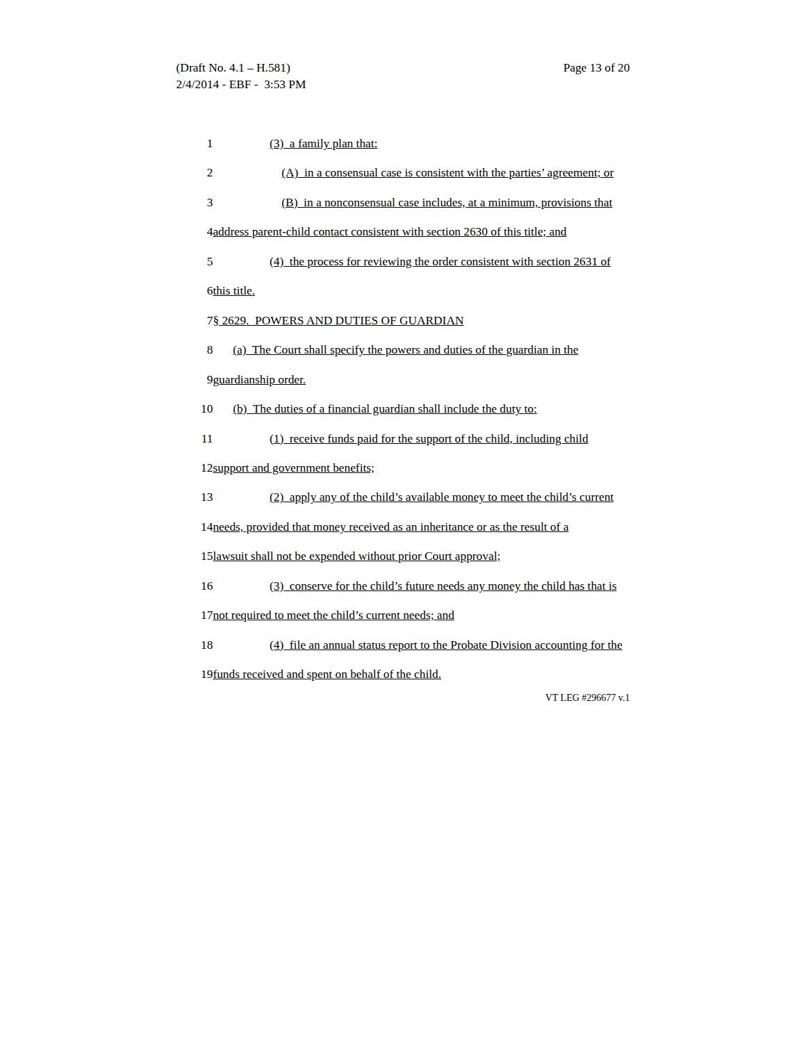(Draft No. 4.1 – H.581)
2/4/2014 - EBF - 3:53 PM
Page 13 of 20
| 1 | (3) a family plan that: |
| 2 | (A) in a consensual case is consistent with the parties’ agreement; or |
| 3 | (B) in a nonconsensual case includes, at a minimum, provisions that |
| 4 | address parent-child contact consistent with section 2630 of this title; and |
| 5 | (4) the process for reviewing the order consistent with section 2631 of |
| 6 | this title. |
| 7 | § 2629. POWERS AND DUTIES OF GUARDIAN |
| 8 | (a) The Court shall specify the powers and duties of the guardian in the |
| 9 | guardianship order. |
| 10 | (b) The duties of a financial guardian shall include the duty to: |
| 11 | (1) receive funds paid for the support of the child, including child |
| 12 | support and government benefits; |
| 13 | (2) apply any of the child’s available money to meet the child’s current |
| 14 | needs, provided that money received as an inheritance or as the result of a |
| 15 | lawsuit shall not be expended without prior Court approval; |
| 16 | (3) conserve for the child’s future needs any money the child has that is |
| 17 | not required to meet the child’s current needs; and |
| 18 | (4) file an annual status report to the Probate Division accounting for the |
| 19 | funds received and spent on behalf of the child. |
VT LEG #296677 v.1